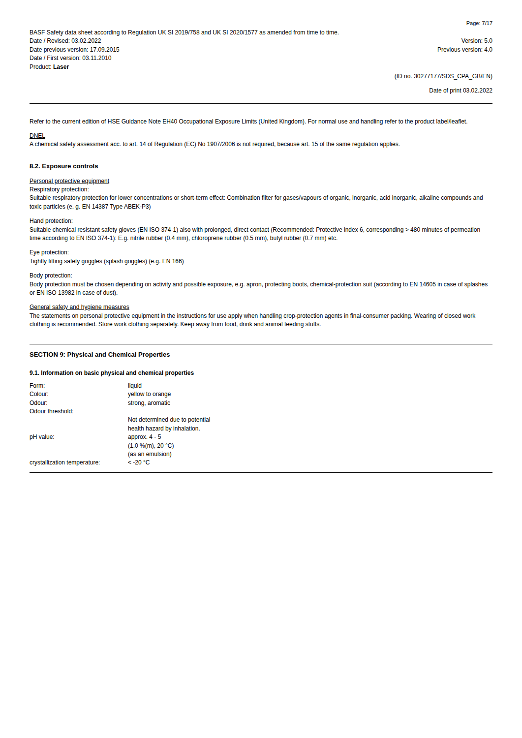Page: 7/17
BASF Safety data sheet according to Regulation UK SI 2019/758 and UK SI 2020/1577 as amended from time to time.
Date / Revised: 03.02.2022 Version: 5.0
Date previous version: 17.09.2015 Previous version: 4.0
Date / First version: 03.11.2010
Product: Laser
(ID no. 30277177/SDS_CPA_GB/EN)
Date of print 03.02.2022
Refer to the current edition of HSE Guidance Note EH40 Occupational Exposure Limits (United Kingdom). For normal use and handling refer to the product label/leaflet.
DNEL
A chemical safety assessment acc. to art. 14 of Regulation (EC) No 1907/2006 is not required, because art. 15 of the same regulation applies.
8.2. Exposure controls
Personal protective equipment
Respiratory protection:
Suitable respiratory protection for lower concentrations or short-term effect: Combination filter for gases/vapours of organic, inorganic, acid inorganic, alkaline compounds and toxic particles (e. g. EN 14387 Type ABEK-P3)
Hand protection:
Suitable chemical resistant safety gloves (EN ISO 374-1) also with prolonged, direct contact (Recommended: Protective index 6, corresponding > 480 minutes of permeation time according to EN ISO 374-1): E.g. nitrile rubber (0.4 mm), chloroprene rubber (0.5 mm), butyl rubber (0.7 mm) etc.
Eye protection:
Tightly fitting safety goggles (splash goggles) (e.g. EN 166)
Body protection:
Body protection must be chosen depending on activity and possible exposure, e.g. apron, protecting boots, chemical-protection suit (according to EN 14605 in case of splashes or EN ISO 13982 in case of dust).
General safety and hygiene measures
The statements on personal protective equipment in the instructions for use apply when handling crop-protection agents in final-consumer packing. Wearing of closed work clothing is recommended. Store work clothing separately. Keep away from food, drink and animal feeding stuffs.
SECTION 9: Physical and Chemical Properties
9.1. Information on basic physical and chemical properties
| Form: | liquid |
| Colour: | yellow to orange |
| Odour: | strong, aromatic |
| Odour threshold: | |
| | Not determined due to potential health hazard by inhalation. |
| pH value: | approx. 4 - 5 (1.0 %(m), 20 °C) (as an emulsion) |
| crystallization temperature: | < -20 °C |